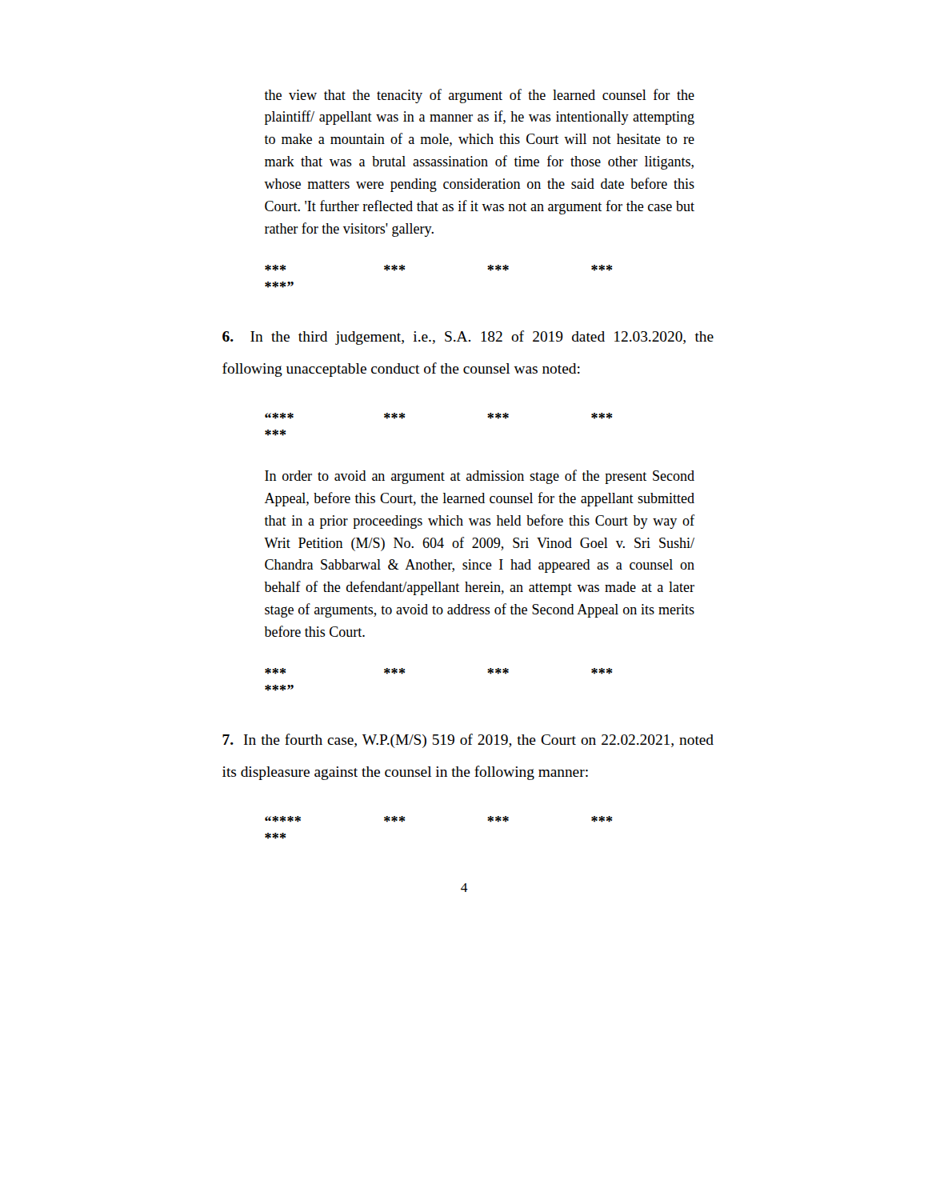the view that the tenacity of argument of the learned counsel for the plaintiff/ appellant was in a manner as if, he was intentionally attempting to make a mountain of a mole, which this Court will not hesitate to re mark that was a brutal assassination of time for those other litigants, whose matters were pending consideration on the said date before this Court. 'It further reflected that as if it was not an argument for the case but rather for the visitors' gallery.
***************”
6. In the third judgement, i.e., S.A. 182 of 2019 dated 12.03.2020, the following unacceptable conduct of the counsel was noted:
“***************
In order to avoid an argument at admission stage of the present Second Appeal, before this Court, the learned counsel for the appellant submitted that in a prior proceedings which was held before this Court by way of Writ Petition (M/S) No. 604 of 2009, Sri Vinod Goel v. Sri Sushi/ Chandra Sabbarwal & Another, since I had appeared as a counsel on behalf of the defendant/appellant herein, an attempt was made at a later stage of arguments, to avoid to address of the Second Appeal on its merits before this Court.
***************”
7. In the fourth case, W.P.(M/S) 519 of 2019, the Court on 22.02.2021, noted its displeasure against the counsel in the following manner:
“****************
4